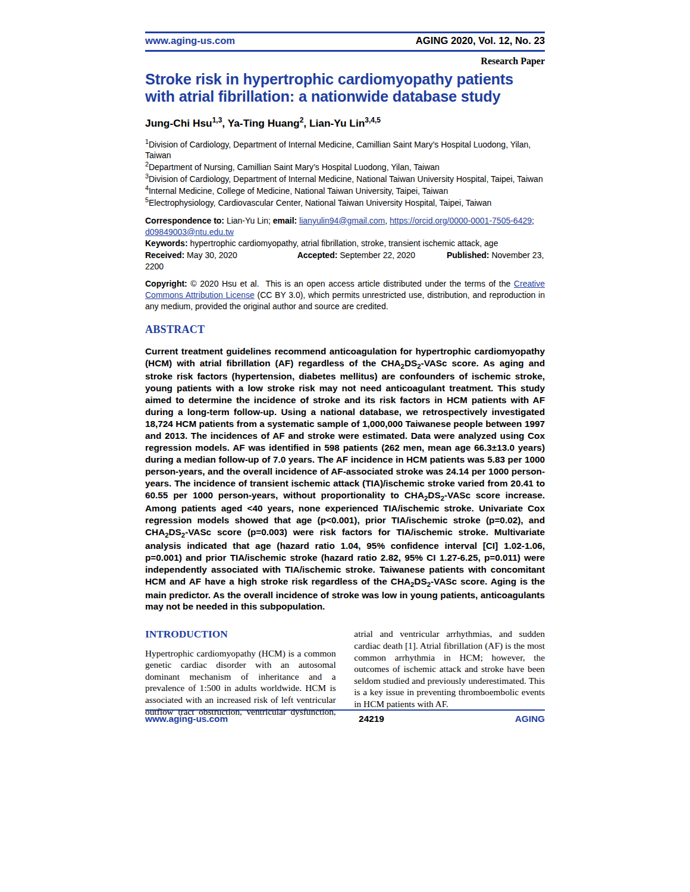www.aging-us.com
AGING 2020, Vol. 12, No. 23
Research Paper
Stroke risk in hypertrophic cardiomyopathy patients with atrial fibrillation: a nationwide database study
Jung-Chi Hsu1,3, Ya-Ting Huang2, Lian-Yu Lin3,4,5
1Division of Cardiology, Department of Internal Medicine, Camillian Saint Mary’s Hospital Luodong, Yilan, Taiwan
2Department of Nursing, Camillian Saint Mary’s Hospital Luodong, Yilan, Taiwan
3Division of Cardiology, Department of Internal Medicine, National Taiwan University Hospital, Taipei, Taiwan
4Internal Medicine, College of Medicine, National Taiwan University, Taipei, Taiwan
5Electrophysiology, Cardiovascular Center, National Taiwan University Hospital, Taipei, Taiwan
Correspondence to: Lian-Yu Lin; email: lianyulin94@gmail.com, https://orcid.org/0000-0001-7505-6429; d09849003@ntu.edu.tw
Keywords: hypertrophic cardiomyopathy, atrial fibrillation, stroke, transient ischemic attack, age
Received: May 30, 2020 Accepted: September 22, 2020 Published: November 23, 2200
Copyright: © 2020 Hsu et al. This is an open access article distributed under the terms of the Creative Commons Attribution License (CC BY 3.0), which permits unrestricted use, distribution, and reproduction in any medium, provided the original author and source are credited.
ABSTRACT
Current treatment guidelines recommend anticoagulation for hypertrophic cardiomyopathy (HCM) with atrial fibrillation (AF) regardless of the CHA2DS2-VASc score. As aging and stroke risk factors (hypertension, diabetes mellitus) are confounders of ischemic stroke, young patients with a low stroke risk may not need anticoagulant treatment. This study aimed to determine the incidence of stroke and its risk factors in HCM patients with AF during a long-term follow-up. Using a national database, we retrospectively investigated 18,724 HCM patients from a systematic sample of 1,000,000 Taiwanese people between 1997 and 2013. The incidences of AF and stroke were estimated. Data were analyzed using Cox regression models. AF was identified in 598 patients (262 men, mean age 66.3±13.0 years) during a median follow-up of 7.0 years. The AF incidence in HCM patients was 5.83 per 1000 person-years, and the overall incidence of AF-associated stroke was 24.14 per 1000 person-years. The incidence of transient ischemic attack (TIA)/ischemic stroke varied from 20.41 to 60.55 per 1000 person-years, without proportionality to CHA2DS2-VASc score increase. Among patients aged <40 years, none experienced TIA/ischemic stroke. Univariate Cox regression models showed that age (p<0.001), prior TIA/ischemic stroke (p=0.02), and CHA2DS2-VASc score (p=0.003) were risk factors for TIA/ischemic stroke. Multivariate analysis indicated that age (hazard ratio 1.04, 95% confidence interval [CI] 1.02-1.06, p=0.001) and prior TIA/ischemic stroke (hazard ratio 2.82, 95% CI 1.27-6.25, p=0.011) were independently associated with TIA/ischemic stroke. Taiwanese patients with concomitant HCM and AF have a high stroke risk regardless of the CHA2DS2-VASc score. Aging is the main predictor. As the overall incidence of stroke was low in young patients, anticoagulants may not be needed in this subpopulation.
INTRODUCTION
Hypertrophic cardiomyopathy (HCM) is a common genetic cardiac disorder with an autosomal dominant mechanism of inheritance and a prevalence of 1:500 in adults worldwide. HCM is associated with an increased risk of left ventricular outflow tract obstruction, ventricular dysfunction, atrial and ventricular arrhythmias, and sudden cardiac death [1]. Atrial fibrillation (AF) is the most common arrhythmia in HCM; however, the outcomes of ischemic attack and stroke have been seldom studied and previously underestimated. This is a key issue in preventing thromboembolic events in HCM patients with AF.
www.aging-us.com
24219
AGING